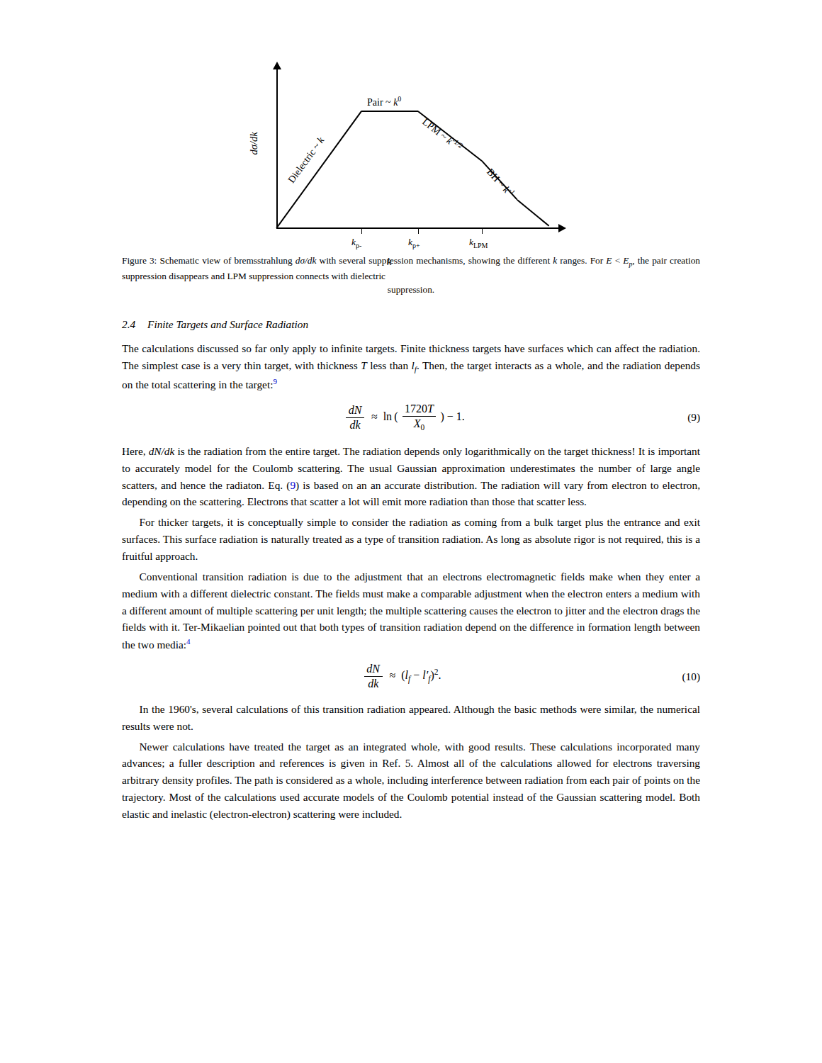dσ/dk
k
kp-
kp+
kLPM
Dielectric ~ k
Pair ~ k0
LPM ~ k-1/2
BH ~ k-1
Figure 3: Schematic view of bremsstrahlung dσ/dk with several suppression mechanisms, showing the different k ranges. For E < Ep, the pair creation suppression disappears and LPM suppression connects with dielectric suppression.
2.4 Finite Targets and Surface Radiation
The calculations discussed so far only apply to infinite targets. Finite thickness targets have surfaces which can affect the radiation. The simplest case is a very thin target, with thickness T less than lf. Then, the target interacts as a whole, and the radiation depends on the total scattering in the target:9
dN dk ≈ ln ( 1720T X0 ) − 1.
(9)
Here, dN/dk is the radiation from the entire target. The radiation depends only logarithmically on the target thickness! It is important to accurately model for the Coulomb scattering. The usual Gaussian approximation underestimates the number of large angle scatters, and hence the radiaton. Eq. (9) is based on an an accurate distribution. The radiation will vary from electron to electron, depending on the scattering. Electrons that scatter a lot will emit more radiation than those that scatter less.
For thicker targets, it is conceptually simple to consider the radiation as coming from a bulk target plus the entrance and exit surfaces. This surface radiation is naturally treated as a type of transition radiation. As long as absolute rigor is not required, this is a fruitful approach.
Conventional transition radiation is due to the adjustment that an electrons electromagnetic fields make when they enter a medium with a different dielectric constant. The fields must make a comparable adjustment when the electron enters a medium with a different amount of multiple scattering per unit length; the multiple scattering causes the electron to jitter and the electron drags the fields with it. Ter-Mikaelian pointed out that both types of transition radiation depend on the difference in formation length between the two media:4
dN dk ≈ (lf − l′f)2.
(10)
In the 1960's, several calculations of this transition radiation appeared. Although the basic methods were similar, the numerical results were not.
Newer calculations have treated the target as an integrated whole, with good results. These calculations incorporated many advances; a fuller description and references is given in Ref. 5. Almost all of the calculations allowed for electrons traversing arbitrary density profiles. The path is considered as a whole, including interference between radiation from each pair of points on the trajectory. Most of the calculations used accurate models of the Coulomb potential instead of the Gaussian scattering model. Both elastic and inelastic (electron-electron) scattering were included.